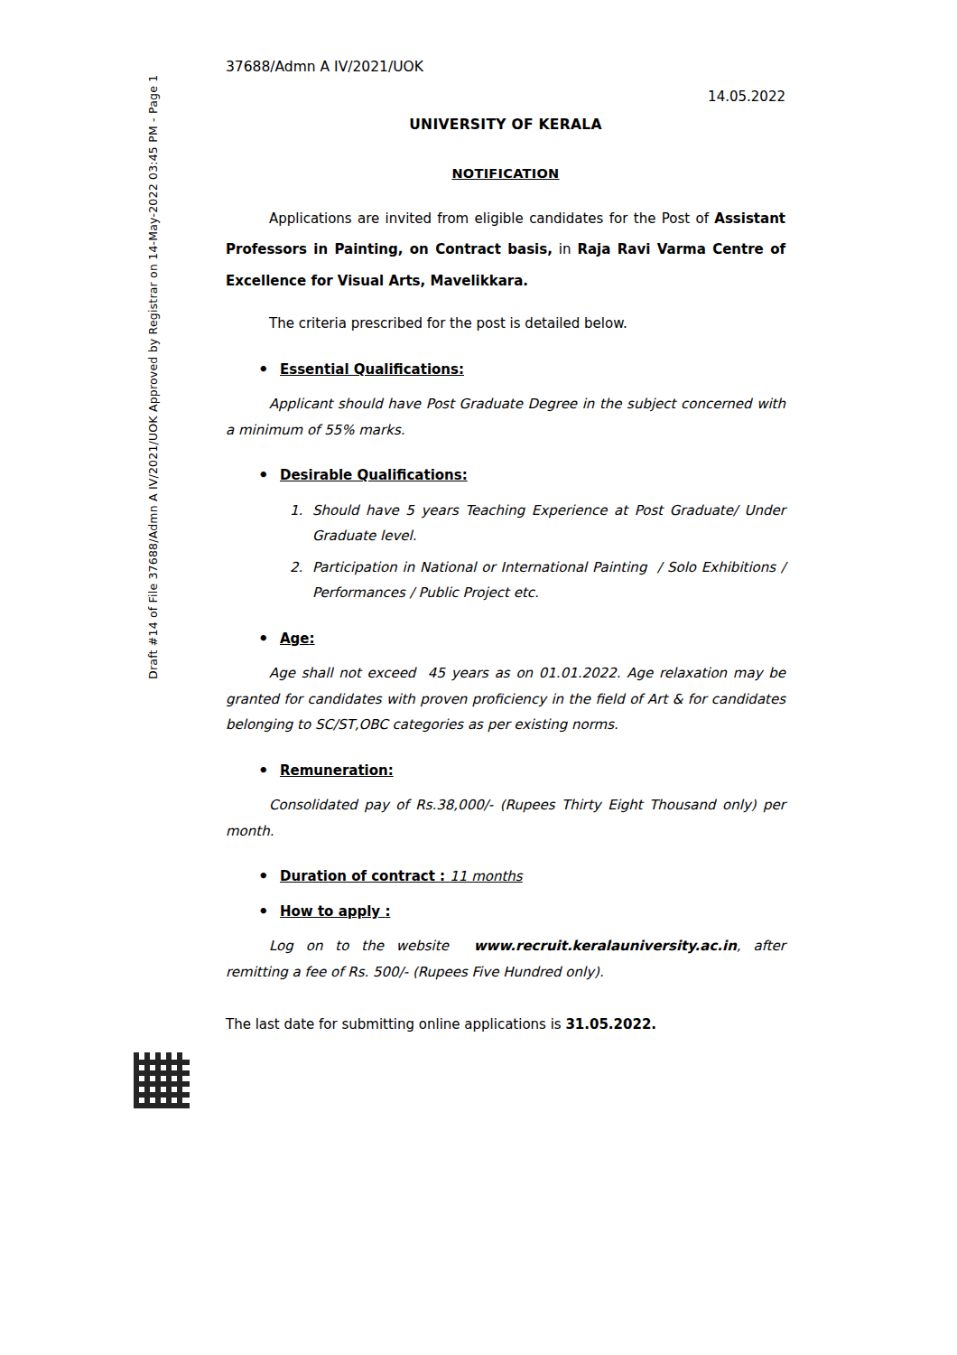Draft #14 of File 37688/Admn A IV/2021/UOK Approved by Registrar on 14-May-2022 03:45 PM - Page 1
37688/Admn A IV/2021/UOK
14.05.2022
UNIVERSITY OF KERALA
NOTIFICATION
Applications are invited from eligible candidates for the Post of Assistant Professors in Painting, on Contract basis, in Raja Ravi Varma Centre of Excellence for Visual Arts, Mavelikkara.
The criteria prescribed for the post is detailed below.
Essential Qualifications:
Applicant should have Post Graduate Degree in the subject concerned with a minimum of 55% marks.
Desirable Qualifications:
Should have 5 years Teaching Experience at Post Graduate/ Under Graduate level.
Participation in National or International Painting / Solo Exhibitions / Performances / Public Project etc.
Age:
Age shall not exceed 45 years as on 01.01.2022. Age relaxation may be granted for candidates with proven proficiency in the field of Art & for candidates belonging to SC/ST,OBC categories as per existing norms.
Remuneration:
Consolidated pay of Rs.38,000/- (Rupees Thirty Eight Thousand only) per month.
Duration of contract : 11 months
How to apply :
Log on to the website www.recruit.keralauniversity.ac.in, after remitting a fee of Rs. 500/- (Rupees Five Hundred only).
The last date for submitting online applications is 31.05.2022.